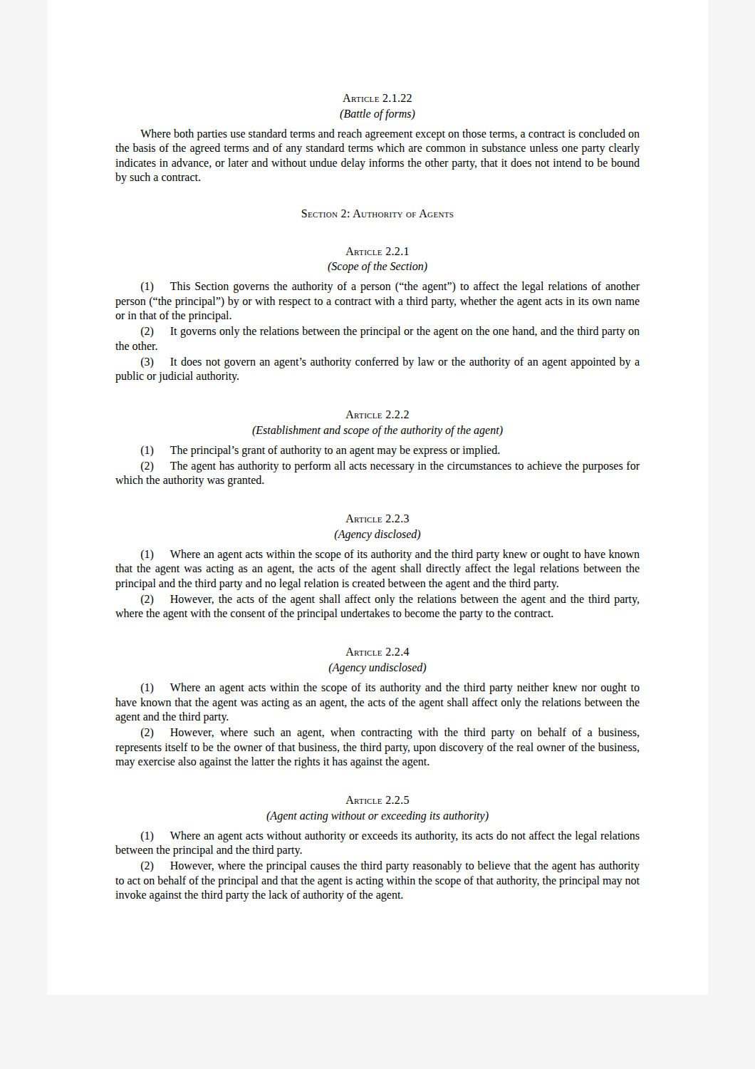Article 2.1.22
(Battle of forms)
Where both parties use standard terms and reach agreement except on those terms, a contract is concluded on the basis of the agreed terms and of any standard terms which are common in substance unless one party clearly indicates in advance, or later and without undue delay informs the other party, that it does not intend to be bound by such a contract.
Section 2: Authority of Agents
Article 2.2.1
(Scope of the Section)
(1) This Section governs the authority of a person (“the agent”) to affect the legal relations of another person (“the principal”) by or with respect to a contract with a third party, whether the agent acts in its own name or in that of the principal.
(2) It governs only the relations between the principal or the agent on the one hand, and the third party on the other.
(3) It does not govern an agent’s authority conferred by law or the authority of an agent appointed by a public or judicial authority.
Article 2.2.2
(Establishment and scope of the authority of the agent)
(1) The principal’s grant of authority to an agent may be express or implied.
(2) The agent has authority to perform all acts necessary in the circumstances to achieve the purposes for which the authority was granted.
Article 2.2.3
(Agency disclosed)
(1) Where an agent acts within the scope of its authority and the third party knew or ought to have known that the agent was acting as an agent, the acts of the agent shall directly affect the legal relations between the principal and the third party and no legal relation is created between the agent and the third party.
(2) However, the acts of the agent shall affect only the relations between the agent and the third party, where the agent with the consent of the principal undertakes to become the party to the contract.
Article 2.2.4
(Agency undisclosed)
(1) Where an agent acts within the scope of its authority and the third party neither knew nor ought to have known that the agent was acting as an agent, the acts of the agent shall affect only the relations between the agent and the third party.
(2) However, where such an agent, when contracting with the third party on behalf of a business, represents itself to be the owner of that business, the third party, upon discovery of the real owner of the business, may exercise also against the latter the rights it has against the agent.
Article 2.2.5
(Agent acting without or exceeding its authority)
(1) Where an agent acts without authority or exceeds its authority, its acts do not affect the legal relations between the principal and the third party.
(2) However, where the principal causes the third party reasonably to believe that the agent has authority to act on behalf of the principal and that the agent is acting within the scope of that authority, the principal may not invoke against the third party the lack of authority of the agent.